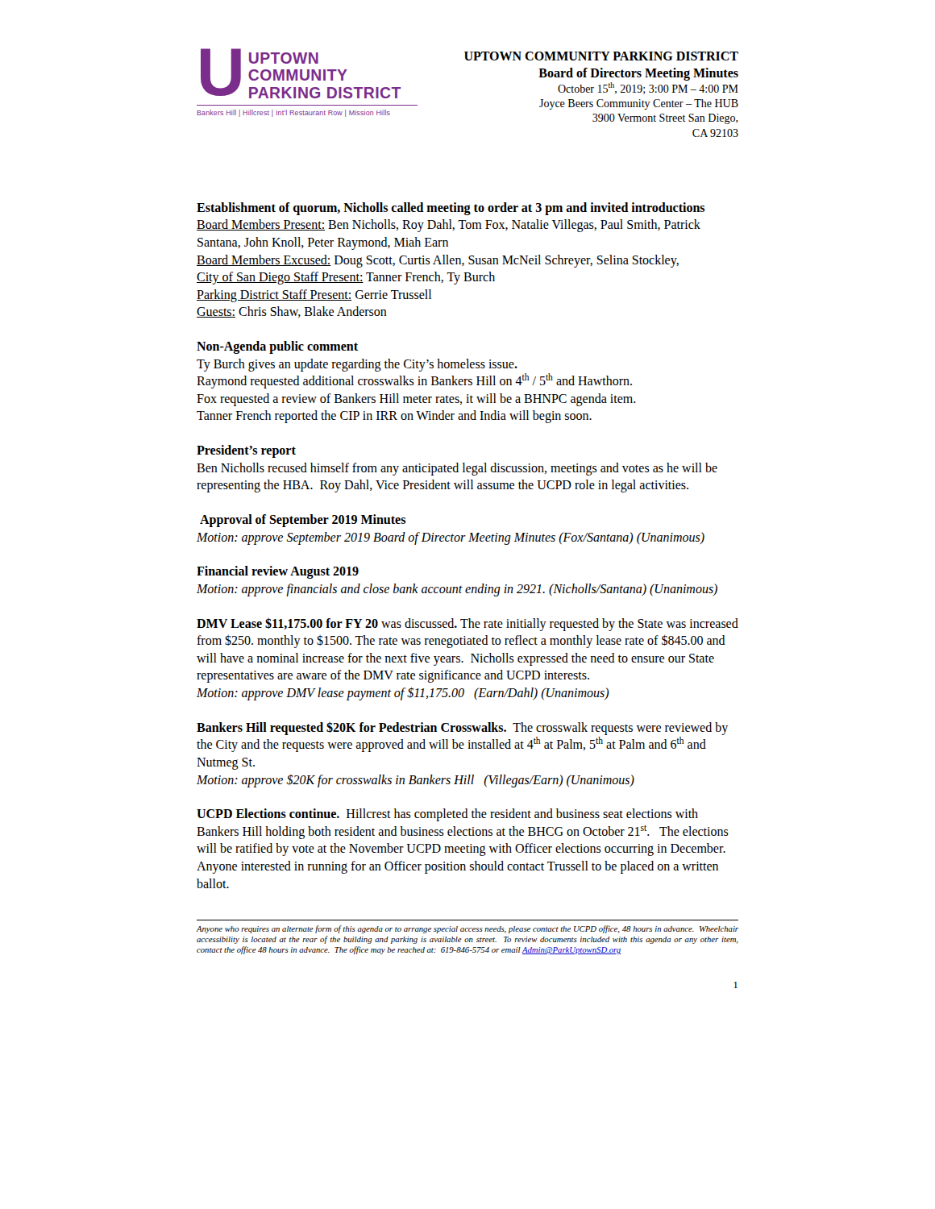U
UPTOWN
COMMUNITY
PARKING DISTRICT
Bankers Hill | Hillcrest | Int'l Restaurant Row | Mission Hills
UPTOWN COMMUNITY PARKING DISTRICT
Board of Directors Meeting Minutes
October 15th, 2019; 3:00 PM – 4:00 PM
Joyce Beers Community Center – The HUB
3900 Vermont Street San Diego,
CA 92103
Establishment of quorum, Nicholls called meeting to order at 3 pm and invited introductions
Board Members Present: Ben Nicholls, Roy Dahl, Tom Fox, Natalie Villegas, Paul Smith, Patrick Santana, John Knoll, Peter Raymond, Miah Earn
Board Members Excused: Doug Scott, Curtis Allen, Susan McNeil Schreyer, Selina Stockley,
City of San Diego Staff Present: Tanner French, Ty Burch
Parking District Staff Present: Gerrie Trussell
Guests: Chris Shaw, Blake Anderson
Non-Agenda public comment
Ty Burch gives an update regarding the City’s homeless issue.
Raymond requested additional crosswalks in Bankers Hill on 4th / 5th and Hawthorn.
Fox requested a review of Bankers Hill meter rates, it will be a BHNPC agenda item.
Tanner French reported the CIP in IRR on Winder and India will begin soon.
President’s report
Ben Nicholls recused himself from any anticipated legal discussion, meetings and votes as he will be representing the HBA. Roy Dahl, Vice President will assume the UCPD role in legal activities.
Approval of September 2019 Minutes
Motion: approve September 2019 Board of Director Meeting Minutes (Fox/Santana) (Unanimous)
Financial review August 2019
Motion: approve financials and close bank account ending in 2921. (Nicholls/Santana) (Unanimous)
DMV Lease $11,175.00 for FY 20 was discussed. The rate initially requested by the State was increased from $250. monthly to $1500. The rate was renegotiated to reflect a monthly lease rate of $845.00 and will have a nominal increase for the next five years. Nicholls expressed the need to ensure our State representatives are aware of the DMV rate significance and UCPD interests.
Motion: approve DMV lease payment of $11,175.00 (Earn/Dahl) (Unanimous)
Bankers Hill requested $20K for Pedestrian Crosswalks. The crosswalk requests were reviewed by the City and the requests were approved and will be installed at 4th at Palm, 5th at Palm and 6th and Nutmeg St.
Motion: approve $20K for crosswalks in Bankers Hill (Villegas/Earn) (Unanimous)
UCPD Elections continue. Hillcrest has completed the resident and business seat elections with Bankers Hill holding both resident and business elections at the BHCG on October 21st. The elections will be ratified by vote at the November UCPD meeting with Officer elections occurring in December. Anyone interested in running for an Officer position should contact Trussell to be placed on a written ballot.
Anyone who requires an alternate form of this agenda or to arrange special access needs, please contact the UCPD office, 48 hours in advance. Wheelchair accessibility is located at the rear of the building and parking is available on street. To review documents included with this agenda or any other item, contact the office 48 hours in advance. The office may be reached at: 619-846-5754 or email Admin@ParkUptownSD.org
1